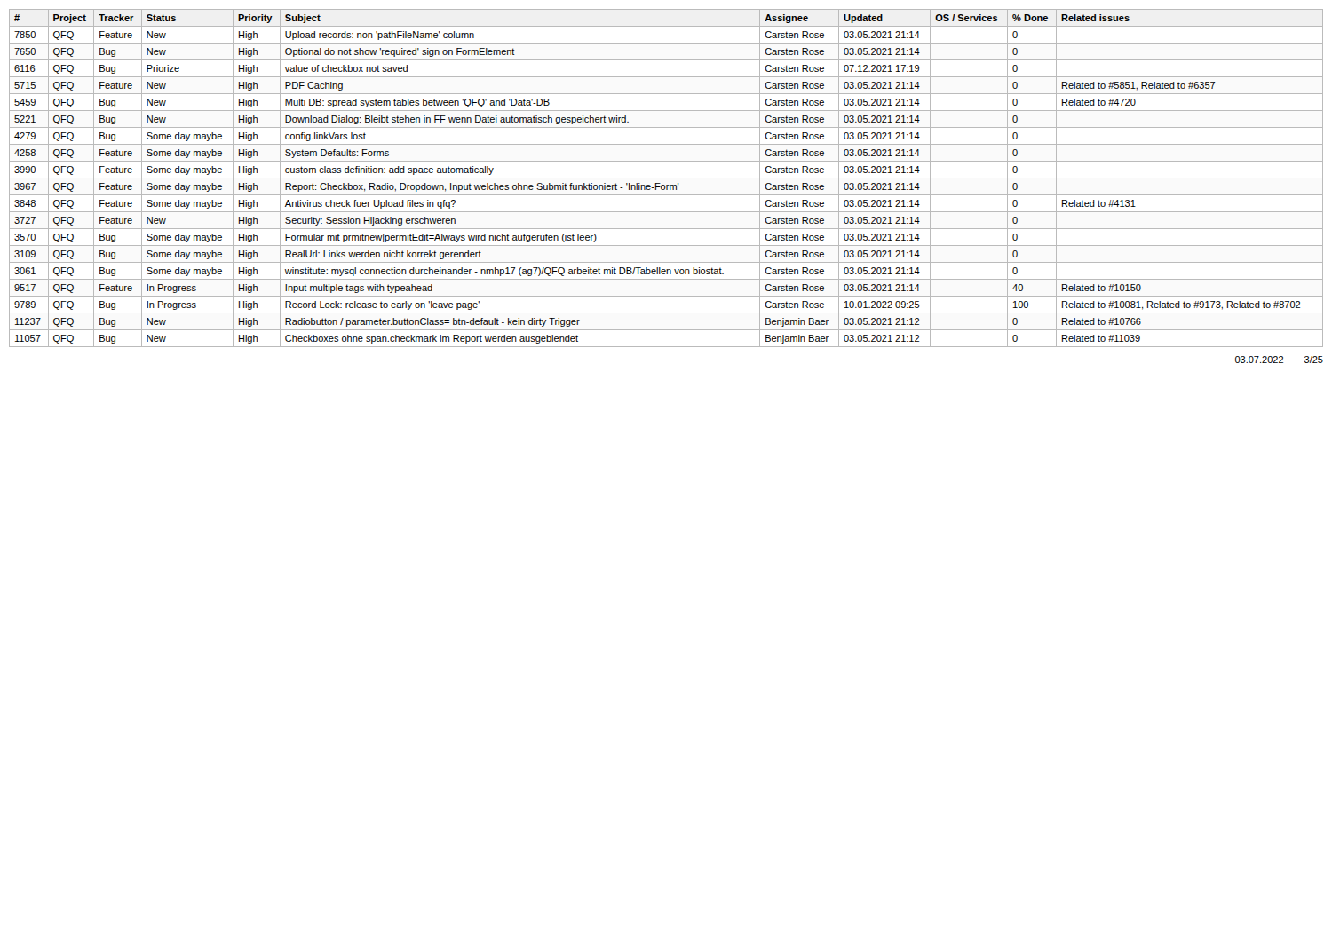| # | Project | Tracker | Status | Priority | Subject | Assignee | Updated | OS / Services | % Done | Related issues |
| --- | --- | --- | --- | --- | --- | --- | --- | --- | --- | --- |
| 7850 | QFQ | Feature | New | High | Upload records: non 'pathFileName' column | Carsten Rose | 03.05.2021 21:14 | | 0 | |
| 7650 | QFQ | Bug | New | High | Optional do not show 'required' sign on FormElement | Carsten Rose | 03.05.2021 21:14 | | 0 | |
| 6116 | QFQ | Bug | Priorize | High | value of checkbox not saved | Carsten Rose | 07.12.2021 17:19 | | 0 | |
| 5715 | QFQ | Feature | New | High | PDF Caching | Carsten Rose | 03.05.2021 21:14 | | 0 | Related to #5851, Related to #6357 |
| 5459 | QFQ | Bug | New | High | Multi DB: spread system tables between 'QFQ' and 'Data'-DB | Carsten Rose | 03.05.2021 21:14 | | 0 | Related to #4720 |
| 5221 | QFQ | Bug | New | High | Download Dialog: Bleibt stehen in FF wenn Datei automatisch gespeichert wird. | Carsten Rose | 03.05.2021 21:14 | | 0 | |
| 4279 | QFQ | Bug | Some day maybe | High | config.linkVars lost | Carsten Rose | 03.05.2021 21:14 | | 0 | |
| 4258 | QFQ | Feature | Some day maybe | High | System Defaults: Forms | Carsten Rose | 03.05.2021 21:14 | | 0 | |
| 3990 | QFQ | Feature | Some day maybe | High | custom class definition: add space automatically | Carsten Rose | 03.05.2021 21:14 | | 0 | |
| 3967 | QFQ | Feature | Some day maybe | High | Report: Checkbox, Radio, Dropdown, Input welches ohne Submit funktioniert - 'Inline-Form' | Carsten Rose | 03.05.2021 21:14 | | 0 | |
| 3848 | QFQ | Feature | Some day maybe | High | Antivirus check fuer Upload files in qfq? | Carsten Rose | 03.05.2021 21:14 | | 0 | Related to #4131 |
| 3727 | QFQ | Feature | New | High | Security: Session Hijacking erschweren | Carsten Rose | 03.05.2021 21:14 | | 0 | |
| 3570 | QFQ | Bug | Some day maybe | High | Formular mit prmitnew/permitEdit=Always wird nicht aufgerufen (ist leer) | Carsten Rose | 03.05.2021 21:14 | | 0 | |
| 3109 | QFQ | Bug | Some day maybe | High | RealUrl: Links werden nicht korrekt gerendert | Carsten Rose | 03.05.2021 21:14 | | 0 | |
| 3061 | QFQ | Bug | Some day maybe | High | winstitute: mysql connection durcheinander - nmhp17 (ag7)/QFQ arbeitet mit DB/Tabellen von biostat. | Carsten Rose | 03.05.2021 21:14 | | 0 | |
| 9517 | QFQ | Feature | In Progress | High | Input multiple tags with typeahead | Carsten Rose | 03.05.2021 21:14 | | 40 | Related to #10150 |
| 9789 | QFQ | Bug | In Progress | High | Record Lock: release to early on 'leave page' | Carsten Rose | 10.01.2022 09:25 | | 100 | Related to #10081, Related to #9173, Related to #8702 |
| 11237 | QFQ | Bug | New | High | Radiobutton / parameter.buttonClass= btn-default - kein dirty Trigger | Benjamin Baer | 03.05.2021 21:12 | | 0 | Related to #10766 |
| 11057 | QFQ | Bug | New | High | Checkboxes ohne span.checkmark im Report werden ausgeblendet | Benjamin Baer | 03.05.2021 21:12 | | 0 | Related to #11039 |
03.07.2022 3/25